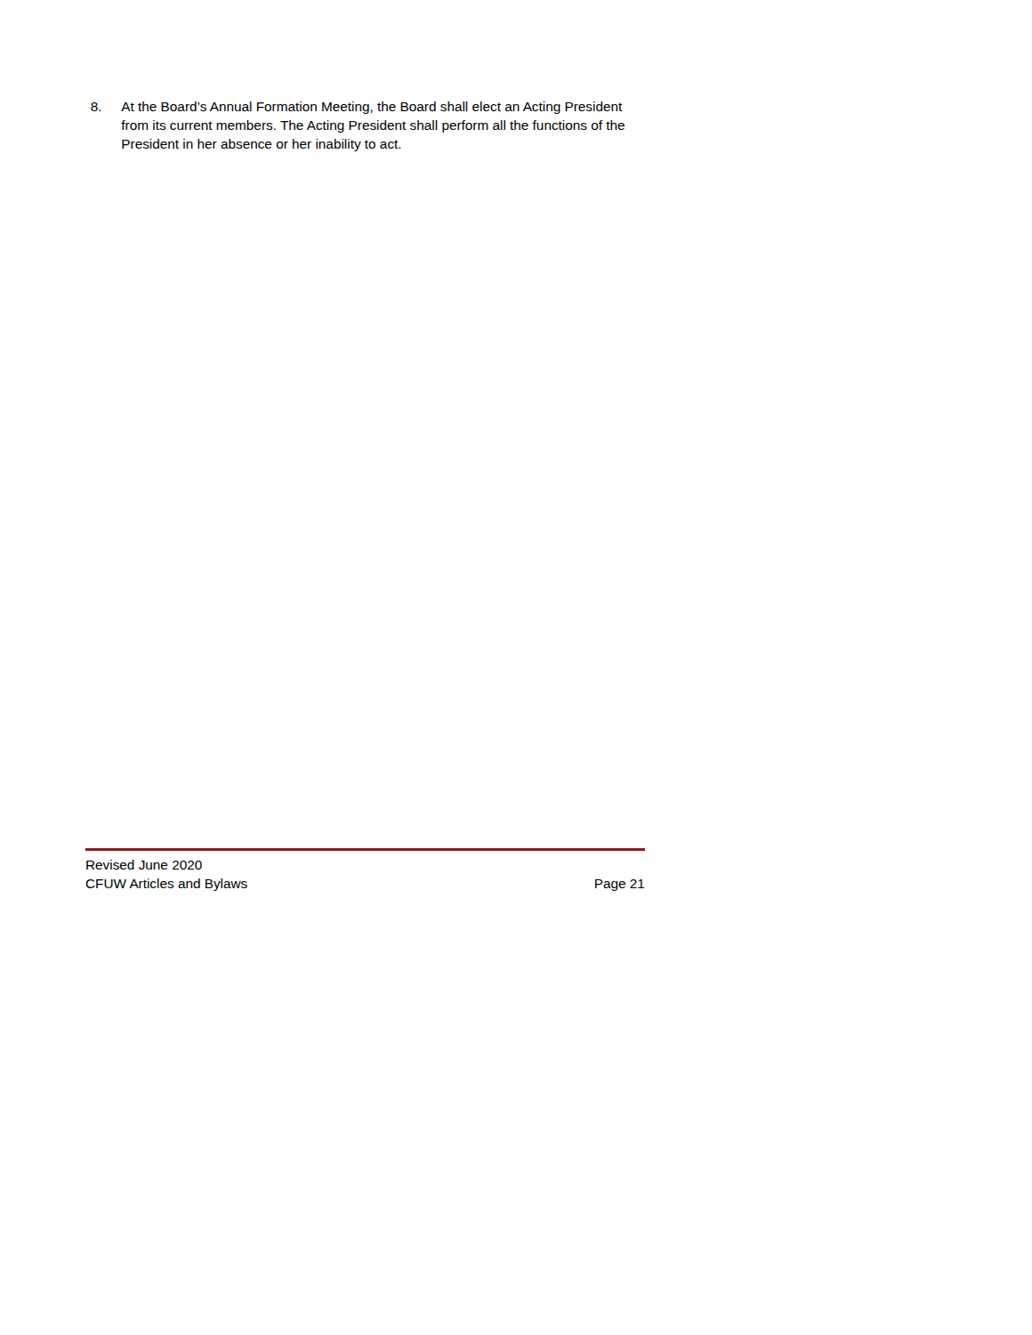8. At the Board’s Annual Formation Meeting, the Board shall elect an Acting President from its current members. The Acting President shall perform all the functions of the President in her absence or her inability to act.
Revised June 2020
CFUW Articles and Bylaws
Page 21